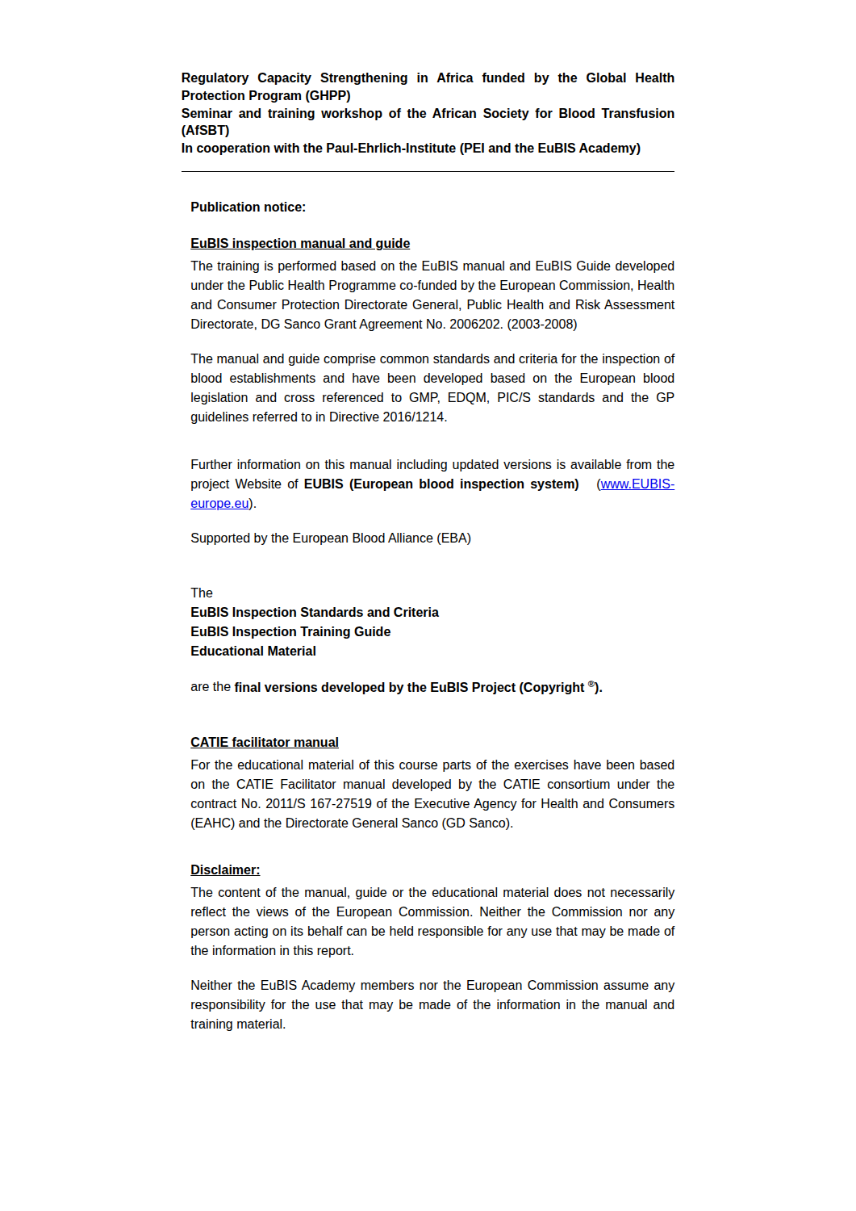Regulatory Capacity Strengthening in Africa funded by the Global Health Protection Program (GHPP)
Seminar and training workshop of the African Society for Blood Transfusion (AfSBT)
In cooperation with the Paul-Ehrlich-Institute (PEI and the EuBIS Academy)
Publication notice:
EuBIS inspection manual and guide
The training is performed based on the EuBIS manual and EuBIS Guide developed under the Public Health Programme co-funded by the European Commission, Health and Consumer Protection Directorate General, Public Health and Risk Assessment Directorate, DG Sanco Grant Agreement No. 2006202. (2003-2008)
The manual and guide comprise common standards and criteria for the inspection of blood establishments and have been developed based on the European blood legislation and cross referenced to GMP, EDQM, PIC/S standards and the GP guidelines referred to in Directive 2016/1214.
Further information on this manual including updated versions is available from the project Website of EUBIS (European blood inspection system) (www.EUBIS-europe.eu).
Supported by the European Blood Alliance (EBA)
The
EuBIS Inspection Standards and Criteria
EuBIS Inspection Training Guide
Educational Material
are the final versions developed by the EuBIS Project (Copyright ®).
CATIE facilitator manual
For the educational material of this course parts of the exercises have been based on the CATIE Facilitator manual developed by the CATIE consortium under the contract No. 2011/S 167-27519 of the Executive Agency for Health and Consumers (EAHC) and the Directorate General Sanco (GD Sanco).
Disclaimer:
The content of the manual, guide or the educational material does not necessarily reflect the views of the European Commission. Neither the Commission nor any person acting on its behalf can be held responsible for any use that may be made of the information in this report.
Neither the EuBIS Academy members nor the European Commission assume any responsibility for the use that may be made of the information in the manual and training material.